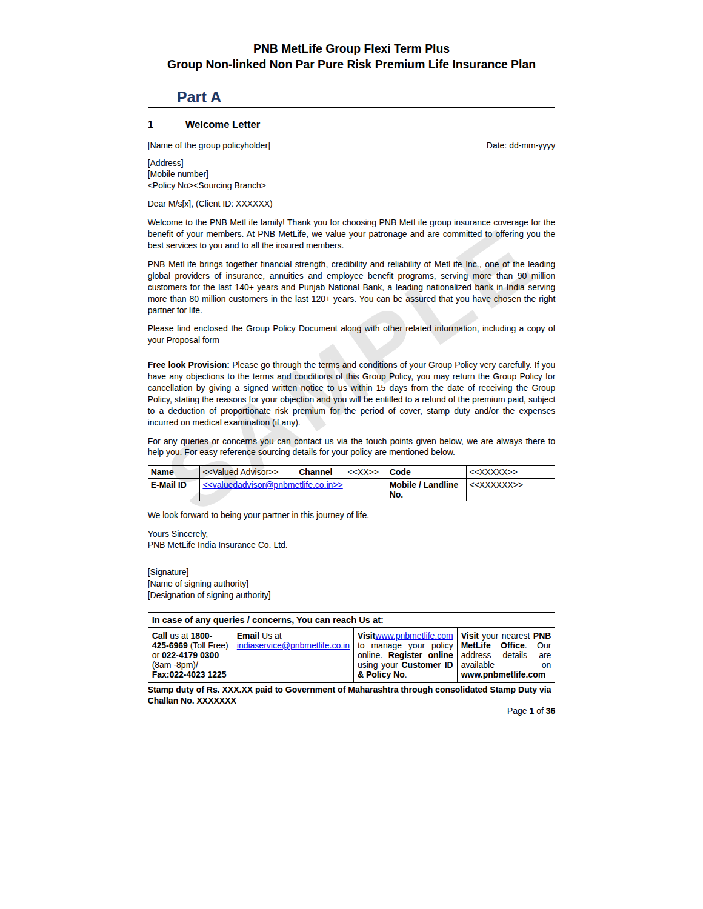SAMPLE
PNB MetLife Group Flexi Term Plus
Group Non-linked Non Par Pure Risk Premium Life Insurance Plan
Part A
1 Welcome Letter
[Name of the group policyholder] Date: dd-mm-yyyy
[Address]
[Mobile number]
<Policy No><Sourcing Branch>
Dear M/s[x], (Client ID: XXXXXX)
Welcome to the PNB MetLife family! Thank you for choosing PNB MetLife group insurance coverage for the benefit of your members. At PNB MetLife, we value your patronage and are committed to offering you the best services to you and to all the insured members.
PNB MetLife brings together financial strength, credibility and reliability of MetLife Inc., one of the leading global providers of insurance, annuities and employee benefit programs, serving more than 90 million customers for the last 140+ years and Punjab National Bank, a leading nationalized bank in India serving more than 80 million customers in the last 120+ years. You can be assured that you have chosen the right partner for life.
Please find enclosed the Group Policy Document along with other related information, including a copy of your Proposal form
Free look Provision: Please go through the terms and conditions of your Group Policy very carefully. If you have any objections to the terms and conditions of this Group Policy, you may return the Group Policy for cancellation by giving a signed written notice to us within 15 days from the date of receiving the Group Policy, stating the reasons for your objection and you will be entitled to a refund of the premium paid, subject to a deduction of proportionate risk premium for the period of cover, stamp duty and/or the expenses incurred on medical examination (if any).
For any queries or concerns you can contact us via the touch points given below, we are always there to help you. For easy reference sourcing details for your policy are mentioned below.
| Name | <<Valued Advisor>> | Channel | <<XX>> | Code | <<XXXXX>> |
| E-Mail ID | <<valuedadvisor@pnbmetlife.co.in>> | Mobile / Landline No. | <<XXXXXX>> |
We look forward to being your partner in this journey of life.
Yours Sincerely,
PNB MetLife India Insurance Co. Ltd.
[Signature]
[Name of signing authority]
[Designation of signing authority]
| In case of any queries / concerns, You can reach Us at: |
| Call us at 1800-425-6969 (Toll Free) or 022-4179 0300 (8am -8pm)/ Fax:022-4023 1225 | Email Us at indiaservice@pnbmetlife.co.in | Visit www.pnbmetlife.com to manage your policy online. Register online using your Customer ID & Policy No . | Visit your nearest PNB MetLife Office . Our address details are available on www.pnbmetlife.com |
Stamp duty of Rs. XXX.XX paid to Government of Maharashtra through consolidated Stamp Duty via Challan No. XXXXXXX
Page 1 of 36